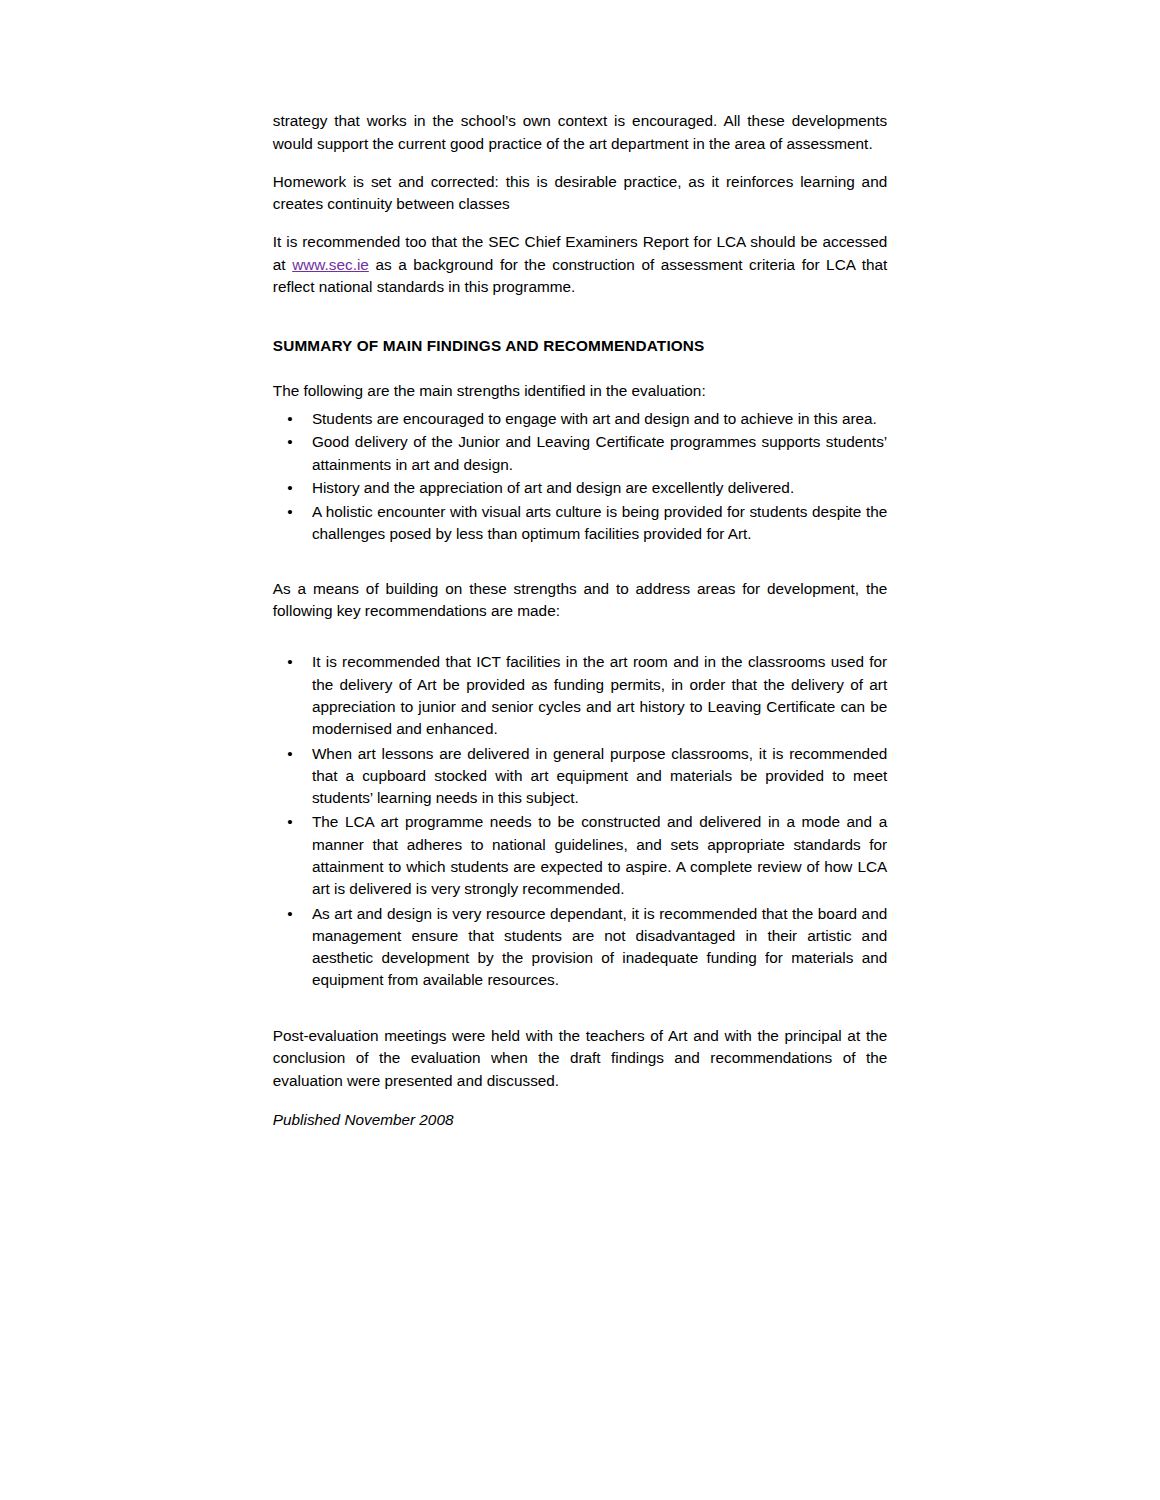strategy that works in the school’s own context is encouraged. All these developments would support the current good practice of the art department in the area of assessment.
Homework is set and corrected: this is desirable practice, as it reinforces learning and creates continuity between classes
It is recommended too that the SEC Chief Examiners Report for LCA should be accessed at www.sec.ie as a background for the construction of assessment criteria for LCA that reflect national standards in this programme.
SUMMARY OF MAIN FINDINGS AND RECOMMENDATIONS
The following are the main strengths identified in the evaluation:
Students are encouraged to engage with art and design and to achieve in this area.
Good delivery of the Junior and Leaving Certificate programmes supports students’ attainments in art and design.
History and the appreciation of art and design are excellently delivered.
A holistic encounter with visual arts culture is being provided for students despite the challenges posed by less than optimum facilities provided for Art.
As a means of building on these strengths and to address areas for development, the following key recommendations are made:
It is recommended that ICT facilities in the art room and in the classrooms used for the delivery of Art be provided as funding permits, in order that the delivery of art appreciation to junior and senior cycles and art history to Leaving Certificate can be modernised and enhanced.
When art lessons are delivered in general purpose classrooms, it is recommended that a cupboard stocked with art equipment and materials be provided to meet students’ learning needs in this subject.
The LCA art programme needs to be constructed and delivered in a mode and a manner that adheres to national guidelines, and sets appropriate standards for attainment to which students are expected to aspire. A complete review of how LCA art is delivered is very strongly recommended.
As art and design is very resource dependant, it is recommended that the board and management ensure that students are not disadvantaged in their artistic and aesthetic development by the provision of inadequate funding for materials and equipment from available resources.
Post-evaluation meetings were held with the teachers of Art and with the principal at the conclusion of the evaluation when the draft findings and recommendations of the evaluation were presented and discussed.
Published November 2008